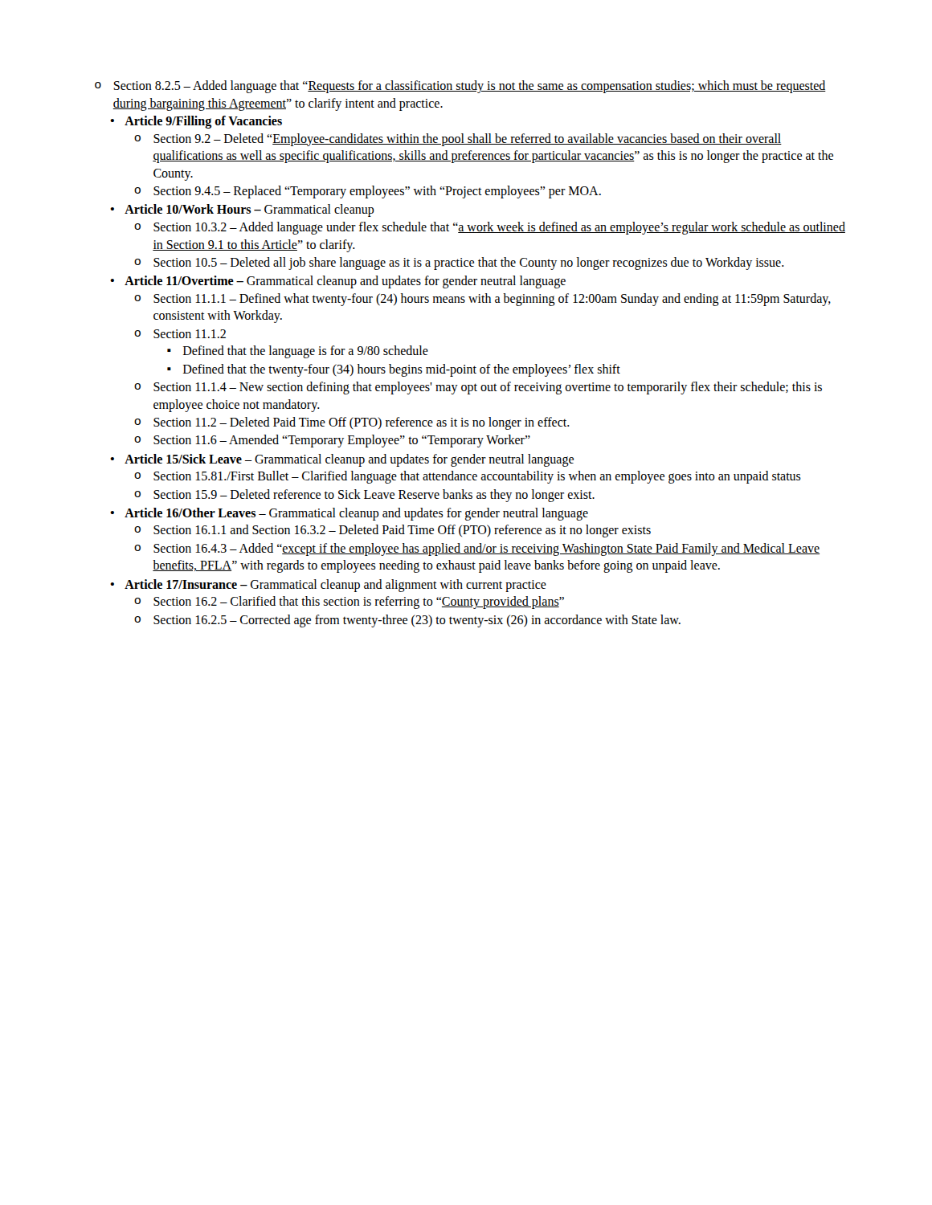Section 8.2.5 – Added language that “Requests for a classification study is not the same as compensation studies; which must be requested during bargaining this Agreement” to clarify intent and practice.
Article 9/Filling of Vacancies
Section 9.2 – Deleted “Employee-candidates within the pool shall be referred to available vacancies based on their overall qualifications as well as specific qualifications, skills and preferences for particular vacancies” as this is no longer the practice at the County.
Section 9.4.5 – Replaced “Temporary employees” with “Project employees” per MOA.
Article 10/Work Hours – Grammatical cleanup
Section 10.3.2 – Added language under flex schedule that “a work week is defined as an employee’s regular work schedule as outlined in Section 9.1 to this Article” to clarify.
Section 10.5 – Deleted all job share language as it is a practice that the County no longer recognizes due to Workday issue.
Article 11/Overtime – Grammatical cleanup and updates for gender neutral language
Section 11.1.1 – Defined what twenty-four (24) hours means with a beginning of 12:00am Sunday and ending at 11:59pm Saturday, consistent with Workday.
Section 11.1.2
Defined that the language is for a 9/80 schedule
Defined that the twenty-four (34) hours begins mid-point of the employees’ flex shift
Section 11.1.4 – New section defining that employees' may opt out of receiving overtime to temporarily flex their schedule; this is employee choice not mandatory.
Section 11.2 – Deleted Paid Time Off (PTO) reference as it is no longer in effect.
Section 11.6 – Amended “Temporary Employee” to “Temporary Worker”
Article 15/Sick Leave – Grammatical cleanup and updates for gender neutral language
Section 15.81./First Bullet – Clarified language that attendance accountability is when an employee goes into an unpaid status
Section 15.9 – Deleted reference to Sick Leave Reserve banks as they no longer exist.
Article 16/Other Leaves – Grammatical cleanup and updates for gender neutral language
Section 16.1.1 and Section 16.3.2 – Deleted Paid Time Off (PTO) reference as it no longer exists
Section 16.4.3 – Added “except if the employee has applied and/or is receiving Washington State Paid Family and Medical Leave benefits, PFLA” with regards to employees needing to exhaust paid leave banks before going on unpaid leave.
Article 17/Insurance – Grammatical cleanup and alignment with current practice
Section 16.2 – Clarified that this section is referring to “County provided plans”
Section 16.2.5 – Corrected age from twenty-three (23) to twenty-six (26) in accordance with State law.